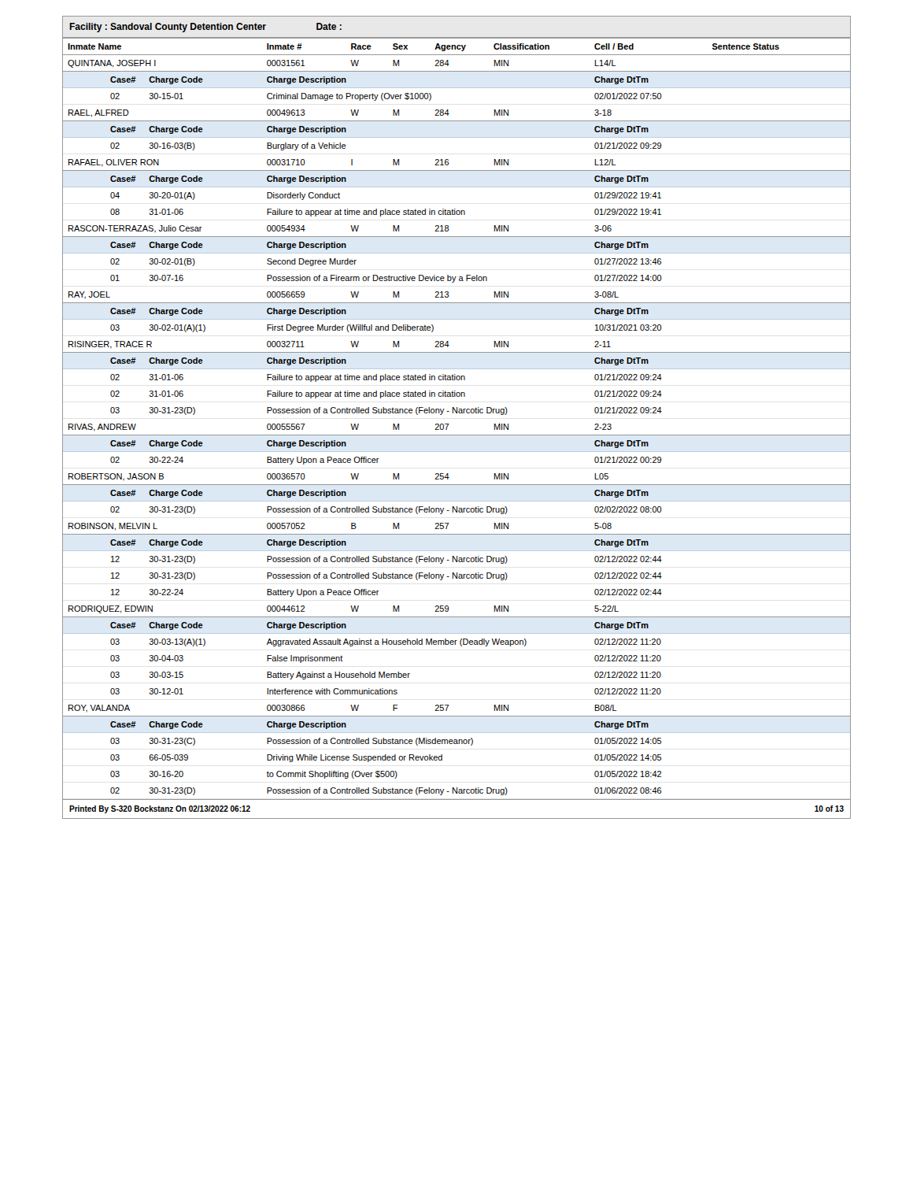Facility : Sandoval County Detention Center Date :
| Inmate Name | Inmate # | Race | Sex | Agency | Classification | Cell / Bed | Sentence Status |
| --- | --- | --- | --- | --- | --- | --- | --- |
| QUINTANA, JOSEPH I | 00031561 | W | M | 284 | MIN | L14/L | |
| Case# | Charge Code | Charge Description | Charge DtTm |
| 02 | 30-15-01 | Criminal Damage to Property (Over $1000) | 02/01/2022 07:50 |
| RAEL, ALFRED | 00049613 | W | M | 284 | MIN | 3-18 | |
| Case# | Charge Code | Charge Description | Charge DtTm |
| 02 | 30-16-03(B) | Burglary of a Vehicle | 01/21/2022 09:29 |
| RAFAEL, OLIVER RON | 00031710 | I | M | 216 | MIN | L12/L | |
| Case# | Charge Code | Charge Description | Charge DtTm |
| 04 | 30-20-01(A) | Disorderly Conduct | 01/29/2022 19:41 |
| 08 | 31-01-06 | Failure to appear at time and place stated in citation | 01/29/2022 19:41 |
| RASCON-TERRAZAS, Julio Cesar | 00054934 | W | M | 218 | MIN | 3-06 | |
| Case# | Charge Code | Charge Description | Charge DtTm |
| 02 | 30-02-01(B) | Second Degree Murder | 01/27/2022 13:46 |
| 01 | 30-07-16 | Possession of a Firearm or Destructive Device by a Felon | 01/27/2022 14:00 |
| RAY, JOEL | 00056659 | W | M | 213 | MIN | 3-08/L | |
| Case# | Charge Code | Charge Description | Charge DtTm |
| 03 | 30-02-01(A)(1) | First Degree Murder (Willful and Deliberate) | 10/31/2021 03:20 |
| RISINGER, TRACE R | 00032711 | W | M | 284 | MIN | 2-11 | |
| Case# | Charge Code | Charge Description | Charge DtTm |
| 02 | 31-01-06 | Failure to appear at time and place stated in citation | 01/21/2022 09:24 |
| 02 | 31-01-06 | Failure to appear at time and place stated in citation | 01/21/2022 09:24 |
| 03 | 30-31-23(D) | Possession of a Controlled Substance (Felony - Narcotic Drug) | 01/21/2022 09:24 |
| RIVAS, ANDREW | 00055567 | W | M | 207 | MIN | 2-23 | |
| Case# | Charge Code | Charge Description | Charge DtTm |
| 02 | 30-22-24 | Battery Upon a Peace Officer | 01/21/2022 00:29 |
| ROBERTSON, JASON B | 00036570 | W | M | 254 | MIN | L05 | |
| Case# | Charge Code | Charge Description | Charge DtTm |
| 02 | 30-31-23(D) | Possession of a Controlled Substance (Felony - Narcotic Drug) | 02/02/2022 08:00 |
| ROBINSON, MELVIN L | 00057052 | B | M | 257 | MIN | 5-08 | |
| Case# | Charge Code | Charge Description | Charge DtTm |
| 12 | 30-31-23(D) | Possession of a Controlled Substance (Felony - Narcotic Drug) | 02/12/2022 02:44 |
| 12 | 30-31-23(D) | Possession of a Controlled Substance (Felony - Narcotic Drug) | 02/12/2022 02:44 |
| 12 | 30-22-24 | Battery Upon a Peace Officer | 02/12/2022 02:44 |
| RODRIQUEZ, EDWIN | 00044612 | W | M | 259 | MIN | 5-22/L | |
| Case# | Charge Code | Charge Description | Charge DtTm |
| 03 | 30-03-13(A)(1) | Aggravated Assault Against a Household Member (Deadly Weapon) | 02/12/2022 11:20 |
| 03 | 30-04-03 | False Imprisonment | 02/12/2022 11:20 |
| 03 | 30-03-15 | Battery Against a Household Member | 02/12/2022 11:20 |
| 03 | 30-12-01 | Interference with Communications | 02/12/2022 11:20 |
| ROY, VALANDA | 00030866 | W | F | 257 | MIN | B08/L | |
| Case# | Charge Code | Charge Description | Charge DtTm |
| 03 | 30-31-23(C) | Possession of a Controlled Substance (Misdemeanor) | 01/05/2022 14:05 |
| 03 | 66-05-039 | Driving While License Suspended or Revoked | 01/05/2022 14:05 |
| 03 | 30-16-20 | to Commit Shoplifting (Over $500) | 01/05/2022 18:42 |
| 02 | 30-31-23(D) | Possession of a Controlled Substance (Felony - Narcotic Drug) | 01/06/2022 08:46 |
Printed By S-320 Bockstanz On 02/13/2022 06:12 10 of 13